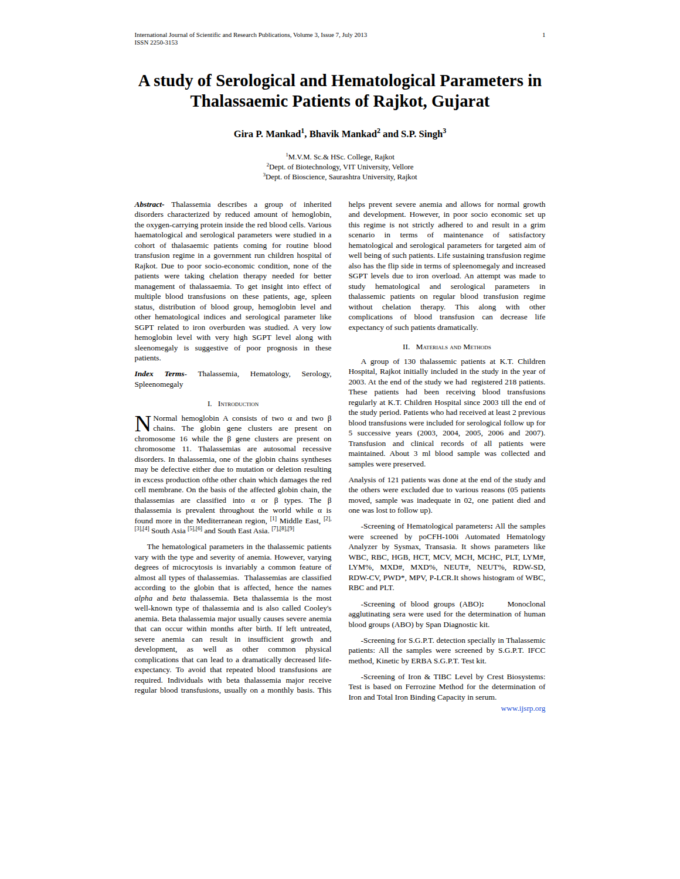International Journal of Scientific and Research Publications, Volume 3, Issue 7, July 2013
ISSN 2250-3153 1
A study of Serological and Hematological Parameters in Thalassaemic Patients of Rajkot, Gujarat
Gira P. Mankad1, Bhavik Mankad2 and S.P. Singh3
1M.V.M. Sc.& HSc. College, Rajkot
2Dept. of Biotechnology, VIT University, Vellore
3Dept. of Bioscience, Saurashtra University, Rajkot
Abstract- Thalassemia describes a group of inherited disorders characterized by reduced amount of hemoglobin, the oxygen-carrying protein inside the red blood cells. Various haematological and serological parameters were studied in a cohort of thalasaemic patients coming for routine blood transfusion regime in a government run children hospital of Rajkot. Due to poor socio-economic condition, none of the patients were taking chelation therapy needed for better management of thalassaemia. To get insight into effect of multiple blood transfusions on these patients, age, spleen status, distribution of blood group, hemoglobin level and other hematological indices and serological parameter like SGPT related to iron overburden was studied. A very low hemoglobin level with very high SGPT level along with sleenomegaly is suggestive of poor prognosis in these patients.
Index Terms- Thalassemia, Hematology, Serology, Spleenomegaly
I. Introduction
NNormal hemoglobin A consists of two α and two β chains. The globin gene clusters are present on chromosome 16 while the β gene clusters are present on chromosome 11. Thalassemias are autosomal recessive disorders. In thalassemia, one of the globin chains syntheses may be defective either due to mutation or deletion resulting in excess production ofthe other chain which damages the red cell membrane. On the basis of the affected globin chain, the thalassemias are classified into α or β types. The β thalassemia is prevalent throughout the world while α is found more in the Mediterranean region, [1] Middle East, [2],[3],[4] South Asia [5],[6] and South East Asia. [7],[8],[9]
The hematological parameters in the thalassemic patients vary with the type and severity of anemia. However, varying degrees of microcytosis is invariably a common feature of almost all types of thalassemias. Thalassemias are classified according to the globin that is affected, hence the names alpha and beta thalassemia. Beta thalassemia is the most well-known type of thalassemia and is also called Cooley's anemia. Beta thalassemia major usually causes severe anemia that can occur within months after birth. If left untreated, severe anemia can result in insufficient growth and development, as well as other common physical complications that can lead to a dramatically decreased life-expectancy. To avoid that repeated blood transfusions are required. Individuals with beta thalassemia major receive regular blood transfusions, usually on a monthly basis. This helps prevent severe anemia and allows for normal growth and development. However, in poor socio economic set up this regime is not strictly adhered to and result in a grim scenario in terms of maintenance of satisfactory hematological and serological parameters for targeted aim of well being of such patients. Life sustaining transfusion regime also has the flip side in terms of spleenomegaly and increased SGPT levels due to iron overload. An attempt was made to study hematological and serological parameters in thalassemic patients on regular blood transfusion regime without chelation therapy. This along with other complications of blood transfusion can decrease life expectancy of such patients dramatically.
II. Materials and Methods
A group of 130 thalassemic patients at K.T. Children Hospital, Rajkot initially included in the study in the year of 2003. At the end of the study we had registered 218 patients. These patients had been receiving blood transfusions regularly at K.T. Children Hospital since 2003 till the end of the study period. Patients who had received at least 2 previous blood transfusions were included for serological follow up for 5 successive years (2003, 2004, 2005, 2006 and 2007). Transfusion and clinical records of all patients were maintained. About 3 ml blood sample was collected and samples were preserved.
Analysis of 121 patients was done at the end of the study and the others were excluded due to various reasons (05 patients moved, sample was inadequate in 02, one patient died and one was lost to follow up).
-Screening of Hematological parameters: All the samples were screened by poCFH-100i Automated Hematology Analyzer by Sysmax, Transasia. It shows parameters like WBC, RBC, HGB, HCT, MCV, MCH, MCHC, PLT, LYM#, LYM%, MXD#, MXD%, NEUT#, NEUT%, RDW-SD, RDW-CV, PWD*, MPV, P-LCR.It shows histogram of WBC, RBC and PLT.
-Screening of blood groups (ABO): Monoclonal agglutinating sera were used for the determination of human blood groups (ABO) by Span Diagnostic kit.
-Screening for S.G.P.T. detection specially in Thalassemic patients: All the samples were screened by S.G.P.T. IFCC method, Kinetic by ERBA S.G.P.T. Test kit.
-Screening of Iron & TIBC Level by Crest Biosystems: Test is based on Ferrozine Method for the determination of Iron and Total Iron Binding Capacity in serum.
www.ijsrp.org